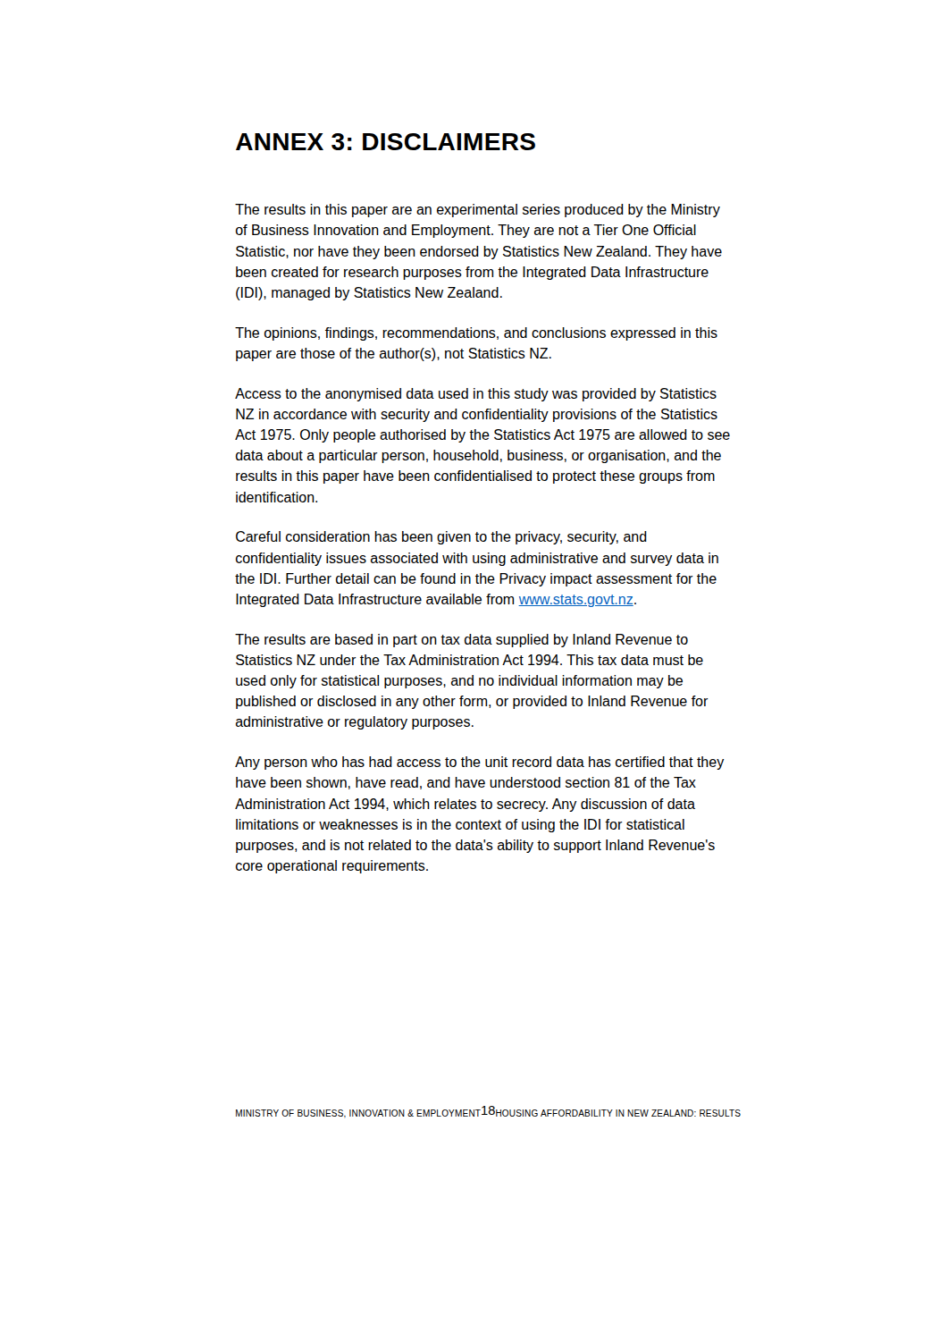ANNEX 3: DISCLAIMERS
The results in this paper are an experimental series produced by the Ministry of Business Innovation and Employment. They are not a Tier One Official Statistic, nor have they been endorsed by Statistics New Zealand. They have been created for research purposes from the Integrated Data Infrastructure (IDI), managed by Statistics New Zealand.
The opinions, findings, recommendations, and conclusions expressed in this paper are those of the author(s), not Statistics NZ.
Access to the anonymised data used in this study was provided by Statistics NZ in accordance with security and confidentiality provisions of the Statistics Act 1975. Only people authorised by the Statistics Act 1975 are allowed to see data about a particular person, household, business, or organisation, and the results in this paper have been confidentialised to protect these groups from identification.
Careful consideration has been given to the privacy, security, and confidentiality issues associated with using administrative and survey data in the IDI. Further detail can be found in the Privacy impact assessment for the Integrated Data Infrastructure available from www.stats.govt.nz.
The results are based in part on tax data supplied by Inland Revenue to Statistics NZ under the Tax Administration Act 1994. This tax data must be used only for statistical purposes, and no individual information may be published or disclosed in any other form, or provided to Inland Revenue for administrative or regulatory purposes.
Any person who has had access to the unit record data has certified that they have been shown, have read, and have understood section 81 of the Tax Administration Act 1994, which relates to secrecy. Any discussion of data limitations or weaknesses is in the context of using the IDI for statistical purposes, and is not related to the data's ability to support Inland Revenue's core operational requirements.
MINISTRY OF BUSINESS, INNOVATION & EMPLOYMENT
18
HOUSING AFFORDABILITY IN NEW ZEALAND: RESULTS